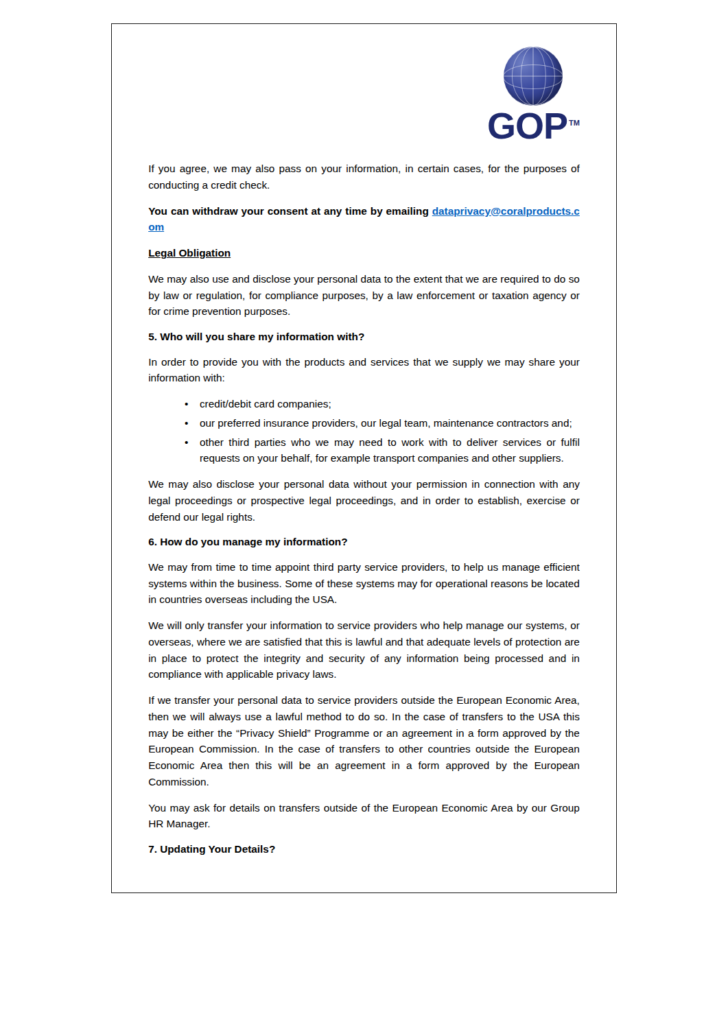GOPTM
If you agree, we may also pass on your information, in certain cases, for the purposes of conducting a credit check.
You can withdraw your consent at any time by emailing dataprivacy@coralproducts.com
Legal Obligation
We may also use and disclose your personal data to the extent that we are required to do so by law or regulation, for compliance purposes, by a law enforcement or taxation agency or for crime prevention purposes.
5. Who will you share my information with?
In order to provide you with the products and services that we supply we may share your information with:
credit/debit card companies;
our preferred insurance providers, our legal team, maintenance contractors and;
other third parties who we may need to work with to deliver services or fulfil requests on your behalf, for example transport companies and other suppliers.
We may also disclose your personal data without your permission in connection with any legal proceedings or prospective legal proceedings, and in order to establish, exercise or defend our legal rights.
6. How do you manage my information?
We may from time to time appoint third party service providers, to help us manage efficient systems within the business. Some of these systems may for operational reasons be located in countries overseas including the USA.
We will only transfer your information to service providers who help manage our systems, or overseas, where we are satisfied that this is lawful and that adequate levels of protection are in place to protect the integrity and security of any information being processed and in compliance with applicable privacy laws.
If we transfer your personal data to service providers outside the European Economic Area, then we will always use a lawful method to do so. In the case of transfers to the USA this may be either the “Privacy Shield” Programme or an agreement in a form approved by the European Commission. In the case of transfers to other countries outside the European Economic Area then this will be an agreement in a form approved by the European Commission.
You may ask for details on transfers outside of the European Economic Area by our Group HR Manager.
7. Updating Your Details?